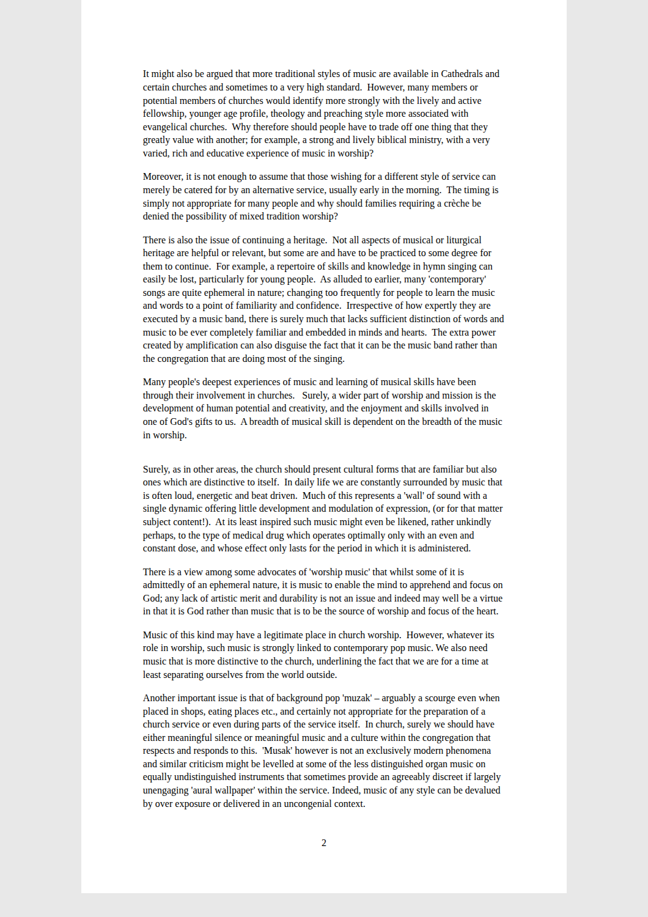It might also be argued that more traditional styles of music are available in Cathedrals and certain churches and sometimes to a very high standard. However, many members or potential members of churches would identify more strongly with the lively and active fellowship, younger age profile, theology and preaching style more associated with evangelical churches. Why therefore should people have to trade off one thing that they greatly value with another; for example, a strong and lively biblical ministry, with a very varied, rich and educative experience of music in worship?
Moreover, it is not enough to assume that those wishing for a different style of service can merely be catered for by an alternative service, usually early in the morning. The timing is simply not appropriate for many people and why should families requiring a crèche be denied the possibility of mixed tradition worship?
There is also the issue of continuing a heritage. Not all aspects of musical or liturgical heritage are helpful or relevant, but some are and have to be practiced to some degree for them to continue. For example, a repertoire of skills and knowledge in hymn singing can easily be lost, particularly for young people. As alluded to earlier, many 'contemporary' songs are quite ephemeral in nature; changing too frequently for people to learn the music and words to a point of familiarity and confidence. Irrespective of how expertly they are executed by a music band, there is surely much that lacks sufficient distinction of words and music to be ever completely familiar and embedded in minds and hearts. The extra power created by amplification can also disguise the fact that it can be the music band rather than the congregation that are doing most of the singing.
Many people's deepest experiences of music and learning of musical skills have been through their involvement in churches. Surely, a wider part of worship and mission is the development of human potential and creativity, and the enjoyment and skills involved in one of God's gifts to us. A breadth of musical skill is dependent on the breadth of the music in worship.
Surely, as in other areas, the church should present cultural forms that are familiar but also ones which are distinctive to itself. In daily life we are constantly surrounded by music that is often loud, energetic and beat driven. Much of this represents a 'wall' of sound with a single dynamic offering little development and modulation of expression, (or for that matter subject content!). At its least inspired such music might even be likened, rather unkindly perhaps, to the type of medical drug which operates optimally only with an even and constant dose, and whose effect only lasts for the period in which it is administered.
There is a view among some advocates of 'worship music' that whilst some of it is admittedly of an ephemeral nature, it is music to enable the mind to apprehend and focus on God; any lack of artistic merit and durability is not an issue and indeed may well be a virtue in that it is God rather than music that is to be the source of worship and focus of the heart.
Music of this kind may have a legitimate place in church worship. However, whatever its role in worship, such music is strongly linked to contemporary pop music. We also need music that is more distinctive to the church, underlining the fact that we are for a time at least separating ourselves from the world outside.
Another important issue is that of background pop 'muzak' – arguably a scourge even when placed in shops, eating places etc., and certainly not appropriate for the preparation of a church service or even during parts of the service itself. In church, surely we should have either meaningful silence or meaningful music and a culture within the congregation that respects and responds to this. 'Musak' however is not an exclusively modern phenomena and similar criticism might be levelled at some of the less distinguished organ music on equally undistinguished instruments that sometimes provide an agreeably discreet if largely unengaging 'aural wallpaper' within the service. Indeed, music of any style can be devalued by over exposure or delivered in an uncongenial context.
2